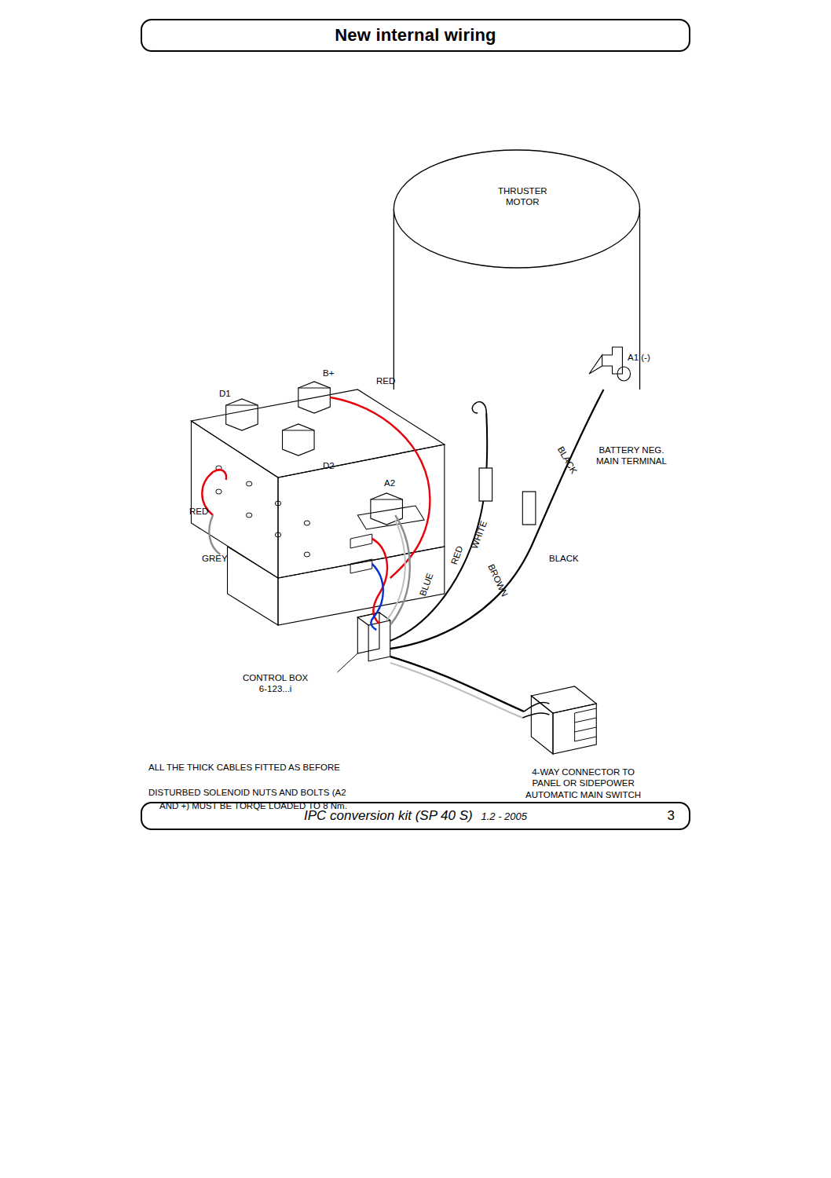New internal wiring
THRUSTER
MOTOR
A1 (-)
BATTERY NEG.
MAIN TERMINAL
B+
D1
D2
A2
RED
RED
GREY
WHITE
RED
BLUE
BROWN
BLACK
BLACK
CONTROL BOX
6-123...i
4-WAY CONNECTOR TO
PANEL OR SIDEPOWER
AUTOMATIC MAIN SWITCH
ALL THE THICK CABLES FITTED AS BEFORE
DISTURBED SOLENOID NUTS AND BOLTS (A2
AND +) MUST BE TORQE LOADED TO 8 Nm.
IPC conversion kit (SP 40 S) 1.2 - 2005 3